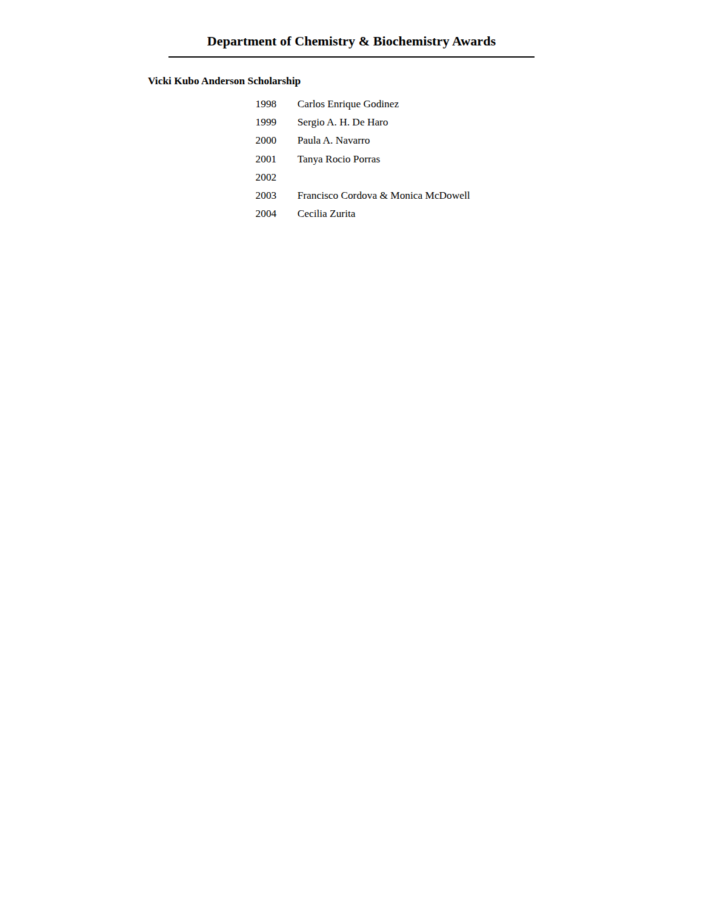Department of Chemistry & Biochemistry Awards
Vicki Kubo Anderson Scholarship
| 1998 | Carlos Enrique Godinez |
| 1999 | Sergio A. H. De Haro |
| 2000 | Paula A. Navarro |
| 2001 | Tanya Rocio Porras |
| 2002 | |
| 2003 | Francisco Cordova & Monica McDowell |
| 2004 | Cecilia Zurita |